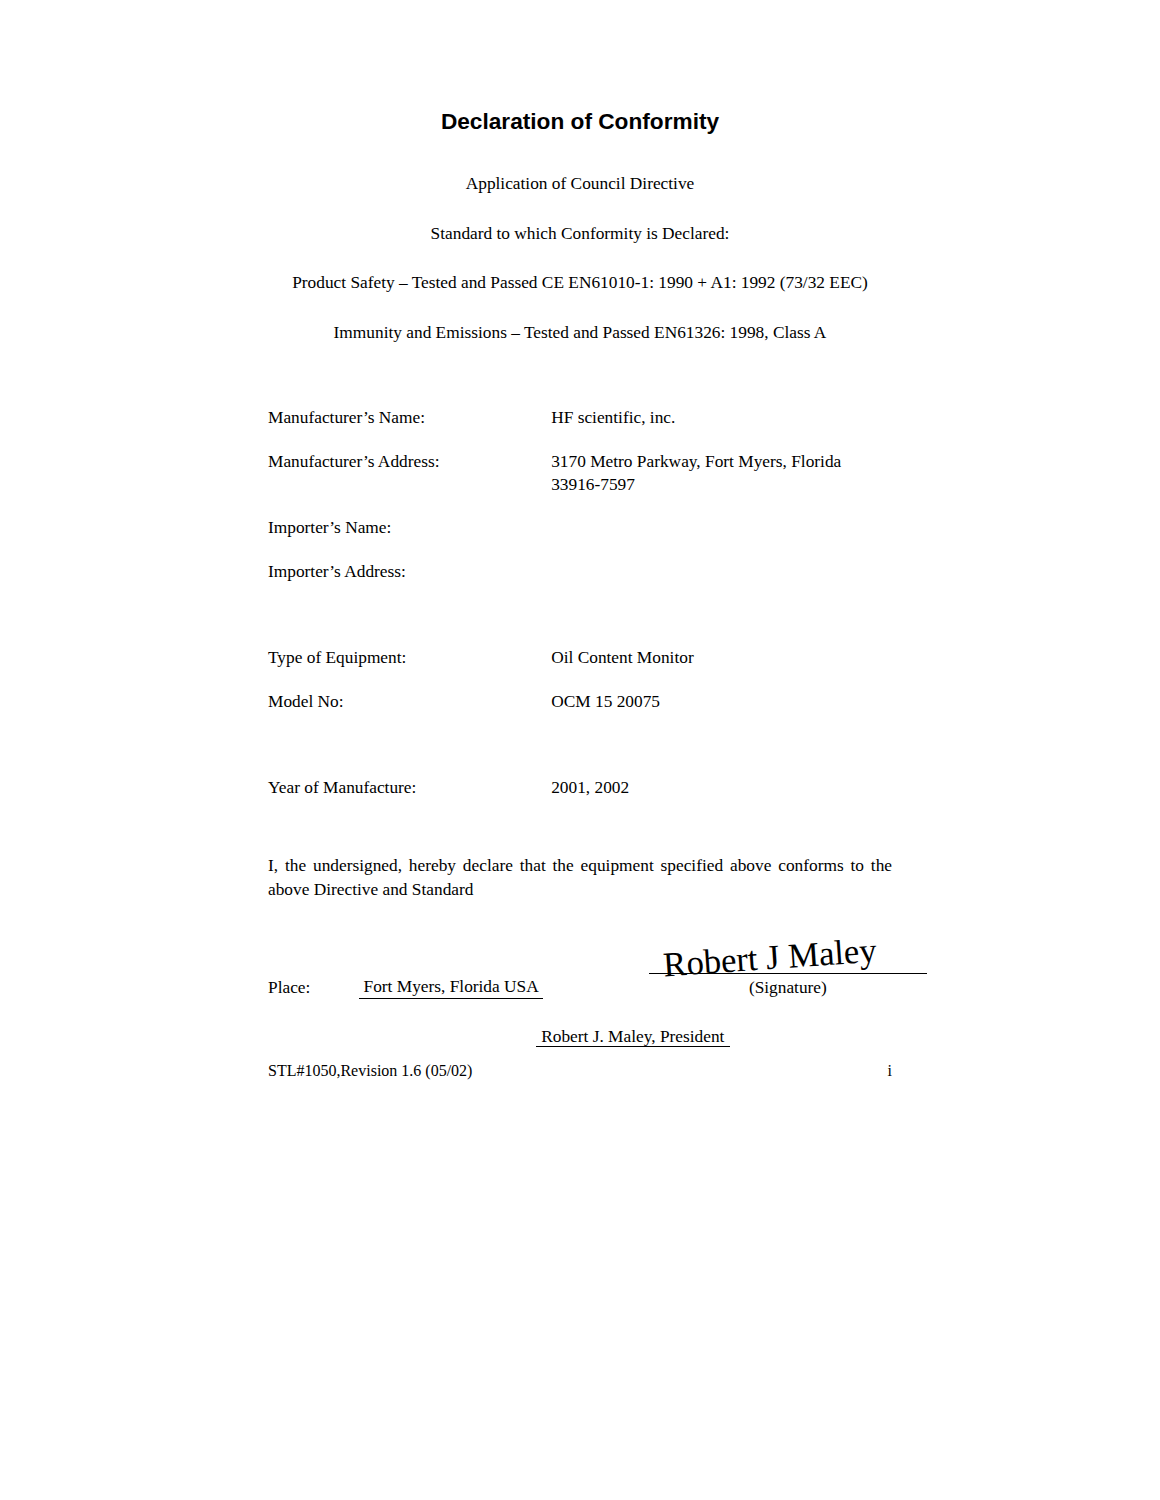Declaration of Conformity
Application of Council Directive
Standard to which Conformity is Declared:
Product Safety – Tested and Passed CE EN61010-1: 1990 + A1: 1992 (73/32 EEC)
Immunity and Emissions – Tested and Passed EN61326: 1998, Class A
| Manufacturer’s Name: | HF scientific, inc. |
| Manufacturer’s Address: | 3170 Metro Parkway, Fort Myers, Florida 33916-7597 |
| Importer’s Name: | |
| Importer’s Address: | |
| Type of Equipment: | Oil Content Monitor |
| Model No: | OCM 15 20075 |
| Year of Manufacture: | 2001, 2002 |
I, the undersigned, hereby declare that the equipment specified above conforms to the above Directive and Standard
Place:
Fort Myers, Florida USA
Robert J Maley
(Signature)
Robert J. Maley, President
STL#1050,Revision 1.6 (05/02) i